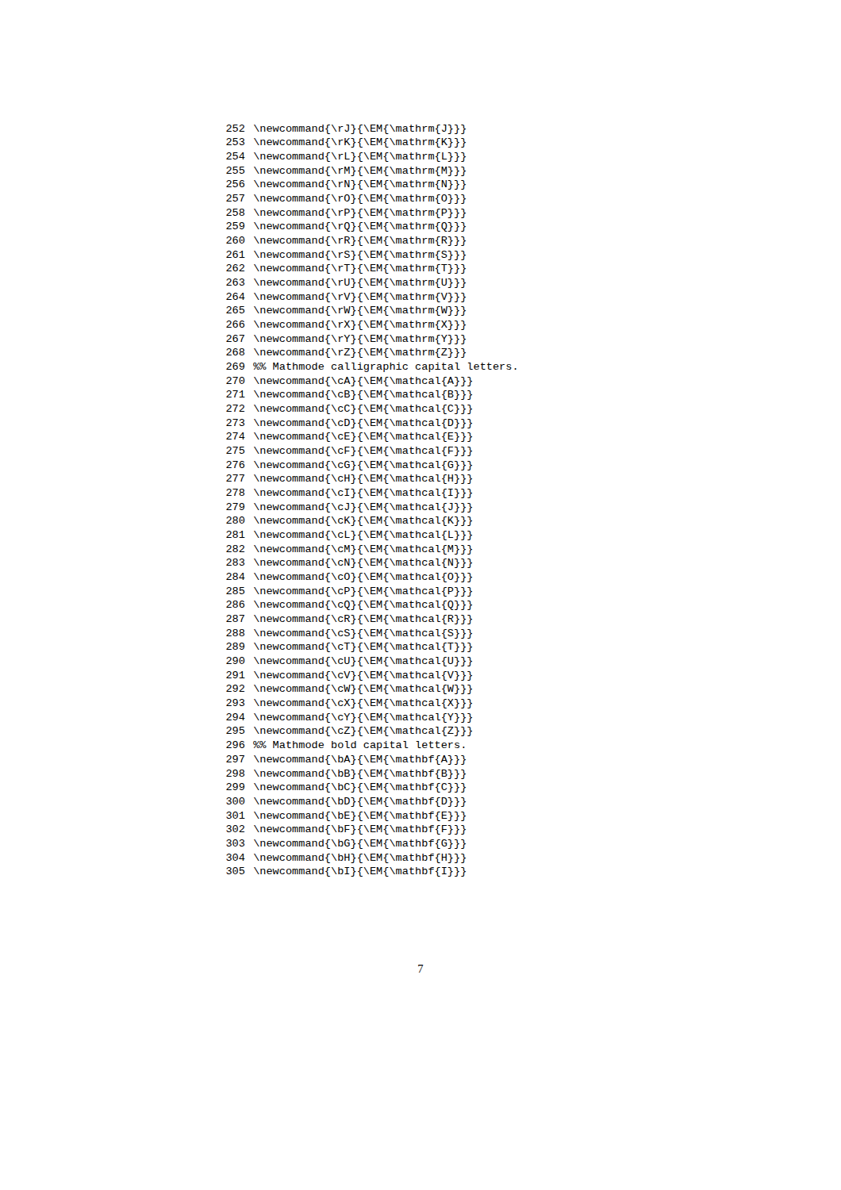252\newcommand{\rJ}{\EM{\mathrm{J}}} 253\newcommand{\rK}{\EM{\mathrm{K}}} 254\newcommand{\rL}{\EM{\mathrm{L}}} 255\newcommand{\rM}{\EM{\mathrm{M}}} 256\newcommand{\rN}{\EM{\mathrm{N}}} 257\newcommand{\rO}{\EM{\mathrm{O}}} 258\newcommand{\rP}{\EM{\mathrm{P}}} 259\newcommand{\rQ}{\EM{\mathrm{Q}}} 260\newcommand{\rR}{\EM{\mathrm{R}}} 261\newcommand{\rS}{\EM{\mathrm{S}}} 262\newcommand{\rT}{\EM{\mathrm{T}}} 263\newcommand{\rU}{\EM{\mathrm{U}}} 264\newcommand{\rV}{\EM{\mathrm{V}}} 265\newcommand{\rW}{\EM{\mathrm{W}}} 266\newcommand{\rX}{\EM{\mathrm{X}}} 267\newcommand{\rY}{\EM{\mathrm{Y}}} 268\newcommand{\rZ}{\EM{\mathrm{Z}}} 269%% Mathmode calligraphic capital letters. 270\newcommand{\cA}{\EM{\mathcal{A}}} 271\newcommand{\cB}{\EM{\mathcal{B}}} 272\newcommand{\cC}{\EM{\mathcal{C}}} 273\newcommand{\cD}{\EM{\mathcal{D}}} 274\newcommand{\cE}{\EM{\mathcal{E}}} 275\newcommand{\cF}{\EM{\mathcal{F}}} 276\newcommand{\cG}{\EM{\mathcal{G}}} 277\newcommand{\cH}{\EM{\mathcal{H}}} 278\newcommand{\cI}{\EM{\mathcal{I}}} 279\newcommand{\cJ}{\EM{\mathcal{J}}} 280\newcommand{\cK}{\EM{\mathcal{K}}} 281\newcommand{\cL}{\EM{\mathcal{L}}} 282\newcommand{\cM}{\EM{\mathcal{M}}} 283\newcommand{\cN}{\EM{\mathcal{N}}} 284\newcommand{\cO}{\EM{\mathcal{O}}} 285\newcommand{\cP}{\EM{\mathcal{P}}} 286\newcommand{\cQ}{\EM{\mathcal{Q}}} 287\newcommand{\cR}{\EM{\mathcal{R}}} 288\newcommand{\cS}{\EM{\mathcal{S}}} 289\newcommand{\cT}{\EM{\mathcal{T}}} 290\newcommand{\cU}{\EM{\mathcal{U}}} 291\newcommand{\cV}{\EM{\mathcal{V}}} 292\newcommand{\cW}{\EM{\mathcal{W}}} 293\newcommand{\cX}{\EM{\mathcal{X}}} 294\newcommand{\cY}{\EM{\mathcal{Y}}} 295\newcommand{\cZ}{\EM{\mathcal{Z}}} 296%% Mathmode bold capital letters. 297\newcommand{\bA}{\EM{\mathbf{A}}} 298\newcommand{\bB}{\EM{\mathbf{B}}} 299\newcommand{\bC}{\EM{\mathbf{C}}} 300\newcommand{\bD}{\EM{\mathbf{D}}} 301\newcommand{\bE}{\EM{\mathbf{E}}} 302\newcommand{\bF}{\EM{\mathbf{F}}} 303\newcommand{\bG}{\EM{\mathbf{G}}} 304\newcommand{\bH}{\EM{\mathbf{H}}} 305\newcommand{\bI}{\EM{\mathbf{I}}}
7